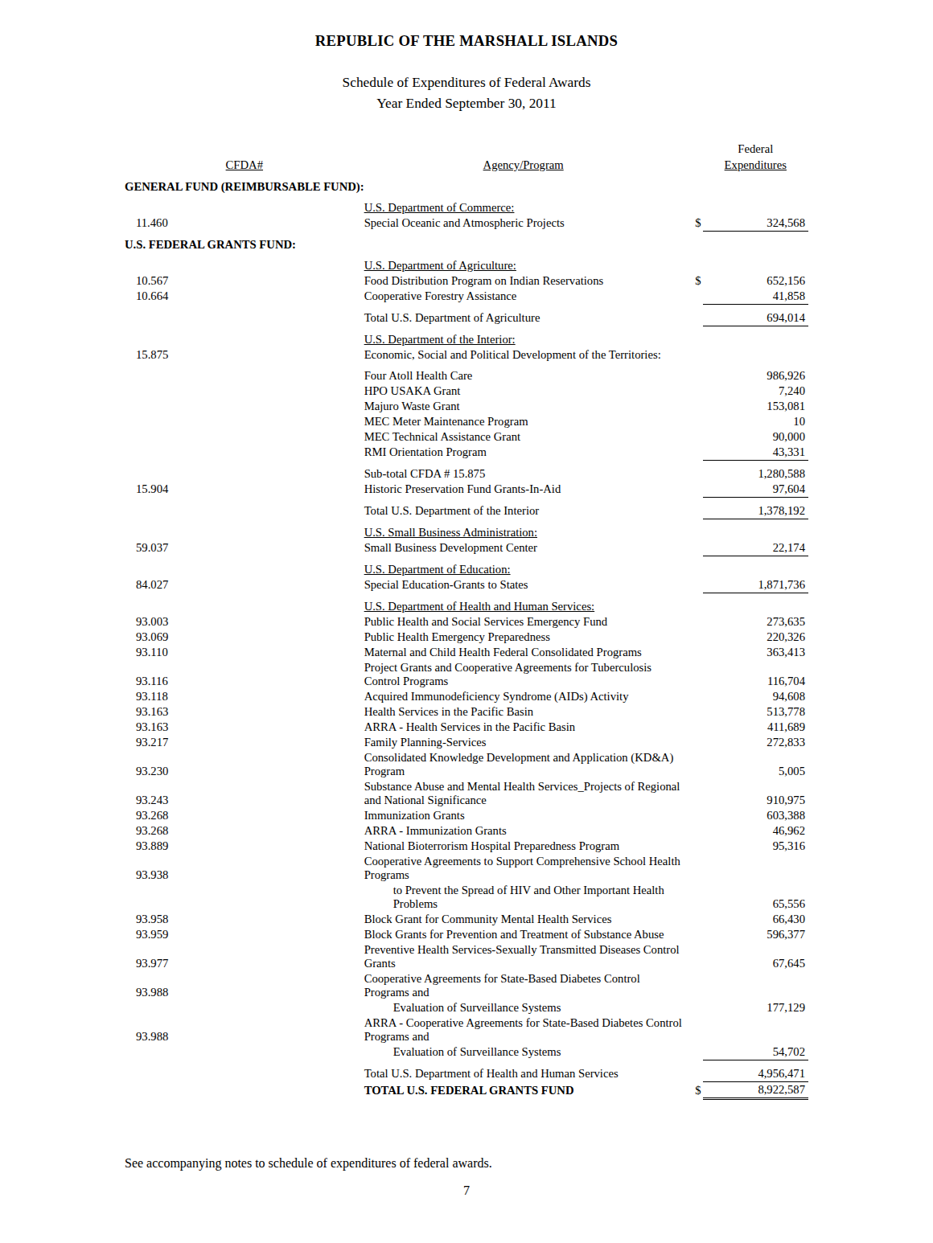REPUBLIC OF THE MARSHALL ISLANDS
Schedule of Expenditures of Federal Awards
Year Ended September 30, 2011
| | | | Federal |
| --- | --- | --- | --- |
| CFDA# | Agency/Program | | Expenditures |
| GENERAL FUND (REIMBURSABLE FUND): | | | |
| | U.S. Department of Commerce: | | |
| 11.460 | Special Oceanic and Atmospheric Projects | $ | 324,568 |
| U.S. FEDERAL GRANTS FUND: | | | |
| | U.S. Department of Agriculture: | | |
| 10.567 | Food Distribution Program on Indian Reservations | $ | 652,156 |
| 10.664 | Cooperative Forestry Assistance | | 41,858 |
| | Total U.S. Department of Agriculture | | 694,014 |
| | U.S. Department of the Interior: | | |
| 15.875 | Economic, Social and Political Development of the Territories: | | |
| | Four Atoll Health Care | | 986,926 |
| | HPO USAKA Grant | | 7,240 |
| | Majuro Waste Grant | | 153,081 |
| | MEC Meter Maintenance Program | | 10 |
| | MEC Technical Assistance Grant | | 90,000 |
| | RMI Orientation Program | | 43,331 |
| | Sub-total CFDA # 15.875 | | 1,280,588 |
| 15.904 | Historic Preservation Fund Grants-In-Aid | | 97,604 |
| | Total U.S. Department of the Interior | | 1,378,192 |
| | U.S. Small Business Administration: | | |
| 59.037 | Small Business Development Center | | 22,174 |
| | U.S. Department of Education: | | |
| 84.027 | Special Education-Grants to States | | 1,871,736 |
| | U.S. Department of Health and Human Services: | | |
| 93.003 | Public Health and Social Services Emergency Fund | | 273,635 |
| 93.069 | Public Health Emergency Preparedness | | 220,326 |
| 93.110 | Maternal and Child Health Federal Consolidated Programs | | 363,413 |
| 93.116 | Project Grants and Cooperative Agreements for Tuberculosis Control Programs | | 116,704 |
| 93.118 | Acquired Immunodeficiency Syndrome (AIDs) Activity | | 94,608 |
| 93.163 | Health Services in the Pacific Basin | | 513,778 |
| 93.163 | ARRA - Health Services in the Pacific Basin | | 411,689 |
| 93.217 | Family Planning-Services | | 272,833 |
| 93.230 | Consolidated Knowledge Development and Application (KD&A) Program | | 5,005 |
| 93.243 | Substance Abuse and Mental Health Services_Projects of Regional and National Significance | | 910,975 |
| 93.268 | Immunization Grants | | 603,388 |
| 93.268 | ARRA - Immunization Grants | | 46,962 |
| 93.889 | National Bioterrorism Hospital Preparedness Program | | 95,316 |
| 93.938 | Cooperative Agreements to Support Comprehensive School Health Programs | | |
| | to Prevent the Spread of HIV and Other Important Health Problems | | 65,556 |
| 93.958 | Block Grant for Community Mental Health Services | | 66,430 |
| 93.959 | Block Grants for Prevention and Treatment of Substance Abuse | | 596,377 |
| 93.977 | Preventive Health Services-Sexually Transmitted Diseases Control Grants | | 67,645 |
| 93.988 | Cooperative Agreements for State-Based Diabetes Control Programs and | | |
| | Evaluation of Surveillance Systems | | 177,129 |
| 93.988 | ARRA - Cooperative Agreements for State-Based Diabetes Control Programs and | | |
| | Evaluation of Surveillance Systems | | 54,702 |
| | Total U.S. Department of Health and Human Services | | 4,956,471 |
| | TOTAL U.S. FEDERAL GRANTS FUND | $ | 8,922,587 |
See accompanying notes to schedule of expenditures of federal awards.
7